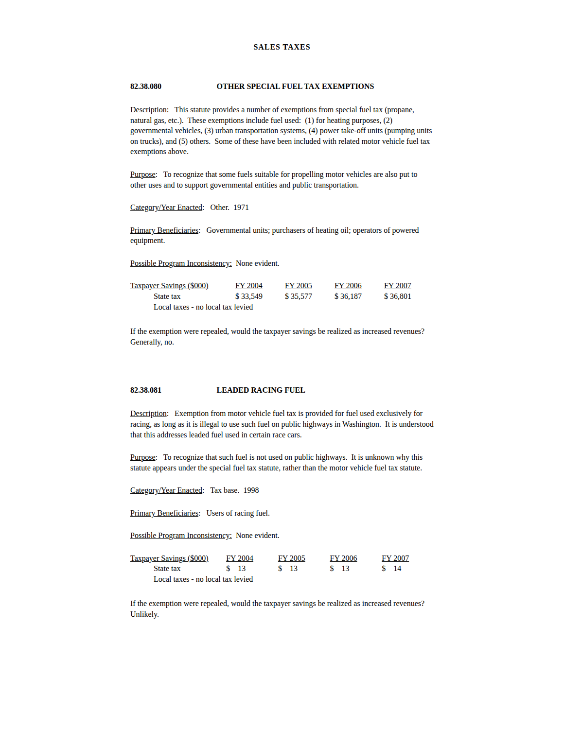SALES TAXES
82.38.080 OTHER SPECIAL FUEL TAX EXEMPTIONS
Description: This statute provides a number of exemptions from special fuel tax (propane, natural gas, etc.). These exemptions include fuel used: (1) for heating purposes, (2) governmental vehicles, (3) urban transportation systems, (4) power take-off units (pumping units on trucks), and (5) others. Some of these have been included with related motor vehicle fuel tax exemptions above.
Purpose: To recognize that some fuels suitable for propelling motor vehicles are also put to other uses and to support governmental entities and public transportation.
Category/Year Enacted: Other. 1971
Primary Beneficiaries: Governmental units; purchasers of heating oil; operators of powered equipment.
Possible Program Inconsistency: None evident.
| Taxpayer Savings ($000) | FY 2004 | FY 2005 | FY 2006 | FY 2007 |
| --- | --- | --- | --- | --- |
| State tax | $ 33,549 | $ 35,577 | $ 36,187 | $ 36,801 |
| Local taxes - no local tax levied |
If the exemption were repealed, would the taxpayer savings be realized as increased revenues? Generally, no.
82.38.081 LEADED RACING FUEL
Description: Exemption from motor vehicle fuel tax is provided for fuel used exclusively for racing, as long as it is illegal to use such fuel on public highways in Washington. It is understood that this addresses leaded fuel used in certain race cars.
Purpose: To recognize that such fuel is not used on public highways. It is unknown why this statute appears under the special fuel tax statute, rather than the motor vehicle fuel tax statute.
Category/Year Enacted: Tax base. 1998
Primary Beneficiaries: Users of racing fuel.
Possible Program Inconsistency: None evident.
| Taxpayer Savings ($000) | FY 2004 | FY 2005 | FY 2006 | FY 2007 |
| --- | --- | --- | --- | --- |
| State tax | $ 13 | $ 13 | $ 13 | $ 14 |
| Local taxes - no local tax levied |
If the exemption were repealed, would the taxpayer savings be realized as increased revenues? Unlikely.